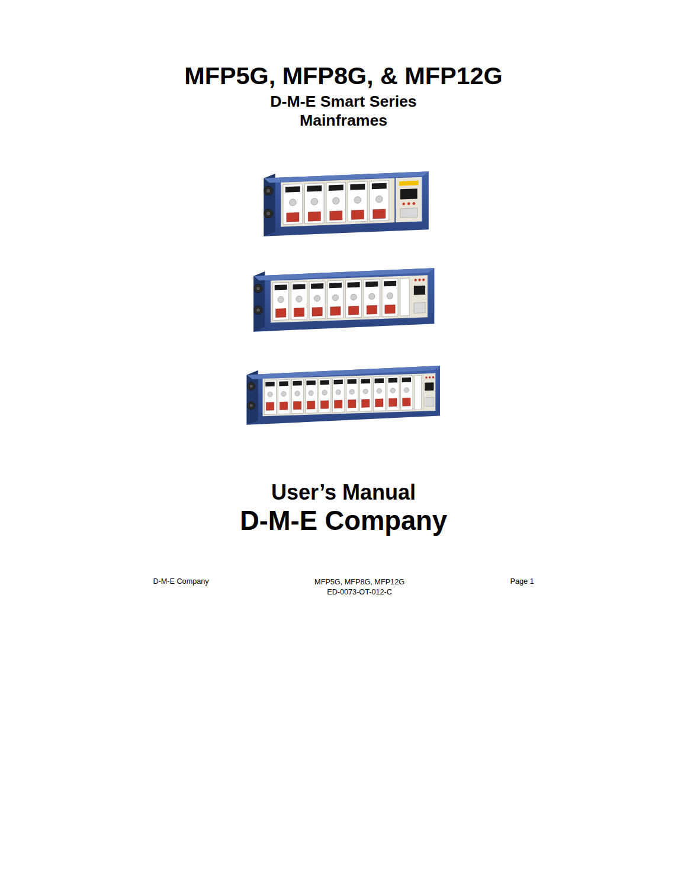MFP5G, MFP8G, & MFP12G
D-M-E Smart Series
Mainframes
User’s Manual
D-M-E Company
D-M-E Company
MFP5G, MFP8G, MFP12G
ED-0073-OT-012-C
Page 1